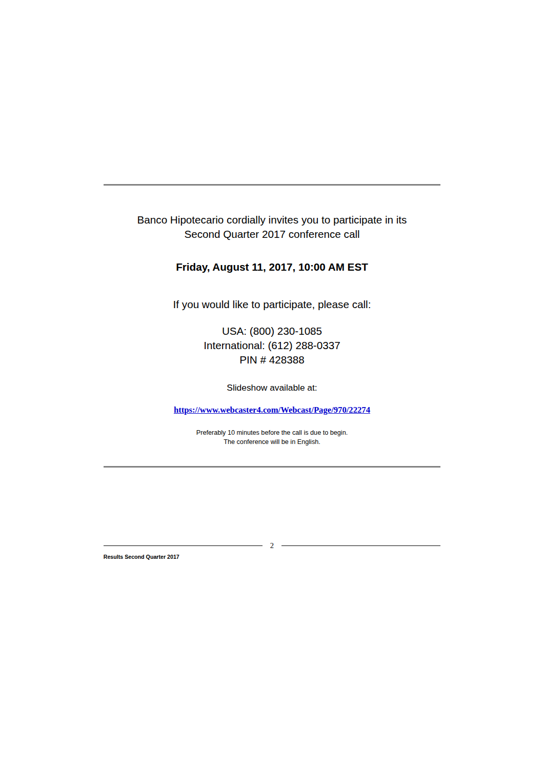Banco Hipotecario cordially invites you to participate in its
Second Quarter 2017 conference call
Friday, August 11, 2017, 10:00 AM EST
If you would like to participate, please call:
USA: (800) 230-1085
International: (612) 288-0337
PIN # 428388
Slideshow available at:
https://www.webcaster4.com/Webcast/Page/970/22274
Preferably 10 minutes before the call is due to begin.
The conference will be in English.
2
Results Second Quarter 2017